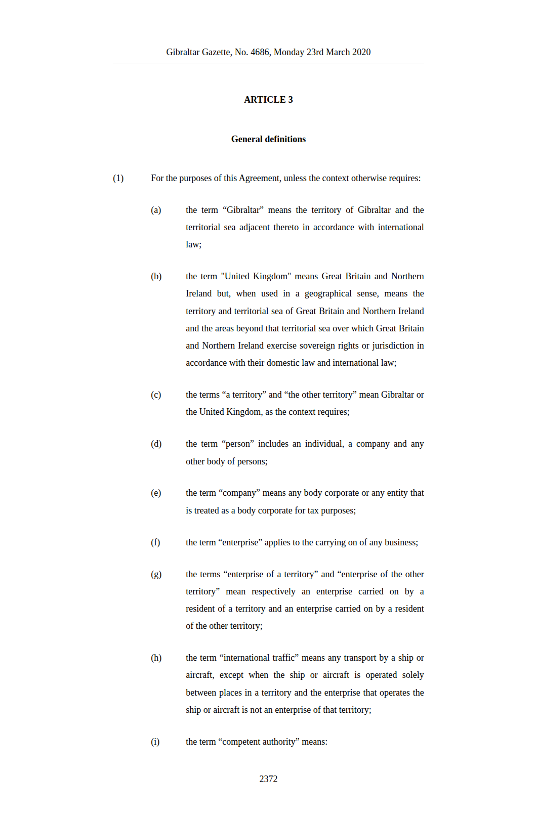Gibraltar Gazette, No. 4686, Monday 23rd March 2020
ARTICLE 3
General definitions
(1)
For the purposes of this Agreement, unless the context otherwise requires:
(a) the term “Gibraltar” means the territory of Gibraltar and the territorial sea adjacent thereto in accordance with international law;
(b) the term "United Kingdom" means Great Britain and Northern Ireland but, when used in a geographical sense, means the territory and territorial sea of Great Britain and Northern Ireland and the areas beyond that territorial sea over which Great Britain and Northern Ireland exercise sovereign rights or jurisdiction in accordance with their domestic law and international law;
(c) the terms “a territory” and “the other territory” mean Gibraltar or the United Kingdom, as the context requires;
(d) the term “person” includes an individual, a company and any other body of persons;
(e) the term “company” means any body corporate or any entity that is treated as a body corporate for tax purposes;
(f) the term “enterprise” applies to the carrying on of any business;
(g) the terms “enterprise of a territory” and “enterprise of the other territory” mean respectively an enterprise carried on by a resident of a territory and an enterprise carried on by a resident of the other territory;
(h) the term “international traffic” means any transport by a ship or aircraft, except when the ship or aircraft is operated solely between places in a territory and the enterprise that operates the ship or aircraft is not an enterprise of that territory;
(i) the term “competent authority” means:
2372